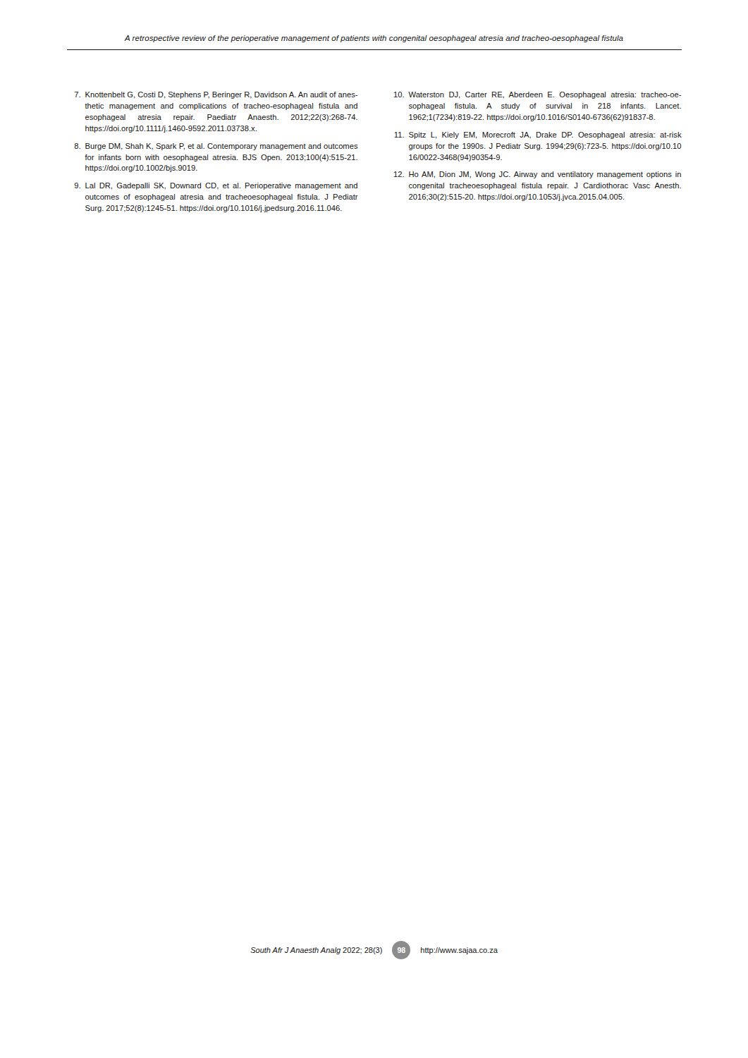A retrospective review of the perioperative management of patients with congenital oesophageal atresia and tracheo-oesophageal fistula
7 Knottenbelt G, Costi D, Stephens P, Beringer R, Davidson A. An audit of anesthetic management and complications of tracheo-esophageal fistula and esophageal atresia repair. Paediatr Anaesth. 2012;22(3):268-74. https://doi.org/10.1111/j.1460-9592.2011.03738.x.
8 Burge DM, Shah K, Spark P, et al. Contemporary management and outcomes for infants born with oesophageal atresia. BJS Open. 2013;100(4):515-21. https://doi.org/10.1002/bjs.9019.
9 Lal DR, Gadepalli SK, Downard CD, et al. Perioperative management and outcomes of esophageal atresia and tracheoesophageal fistula. J Pediatr Surg. 2017;52(8):1245-51. https://doi.org/10.1016/j.jpedsurg.2016.11.046.
10 Waterston DJ, Carter RE, Aberdeen E. Oesophageal atresia: tracheo-oesophageal fistula. A study of survival in 218 infants. Lancet. 1962;1(7234):819-22. https://doi.org/10.1016/S0140-6736(62)91837-8.
11 Spitz L, Kiely EM, Morecroft JA, Drake DP. Oesophageal atresia: at-risk groups for the 1990s. J Pediatr Surg. 1994;29(6):723-5. https://doi.org/10.10 16/0022-3468(94)90354-9.
12 Ho AM, Dion JM, Wong JC. Airway and ventilatory management options in congenital tracheoesophageal fistula repair. J Cardiothorac Vasc Anesth. 2016;30(2):515-20. https://doi.org/10.1053/j.jvca.2015.04.005.
South Afr J Anaesth Analg 2022; 28(3) 98 http://www.sajaa.co.za